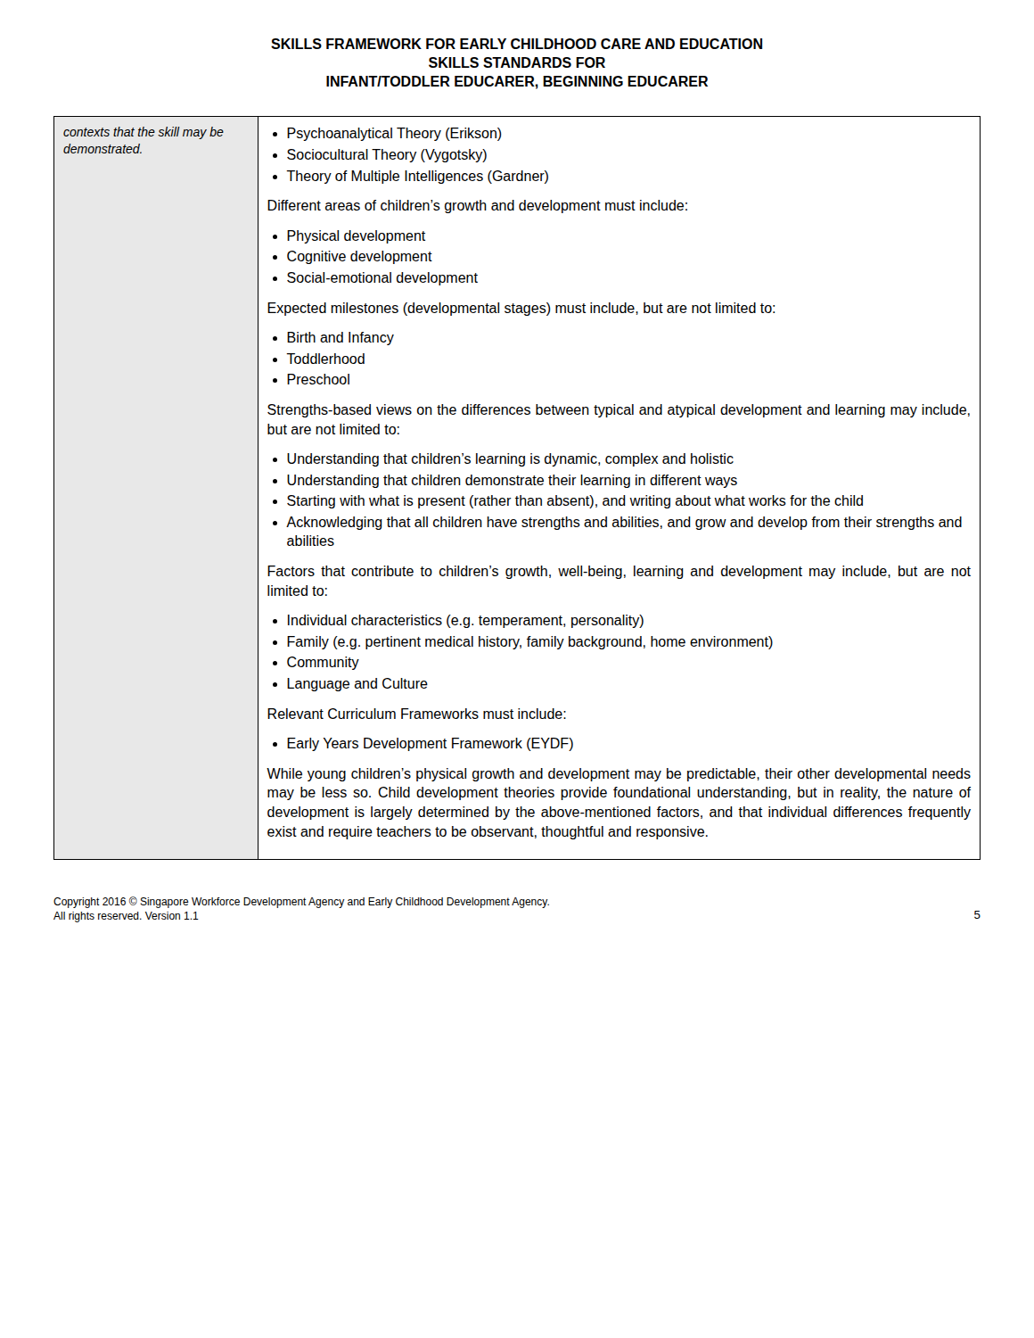Skills Framework for Early Childhood Care and Education
Skills Standards for
Infant/Toddler Educarer, Beginning Educarer
| contexts that the skill may be demonstrated. | Psychoanalytical Theory (Erikson) Sociocultural Theory (Vygotsky) Theory of Multiple Intelligences (Gardner) Different areas of children’s growth and development must include: Physical development Cognitive development Social-emotional development Expected milestones (developmental stages) must include, but are not limited to: Birth and Infancy Toddlerhood Preschool Strengths-based views on the differences between typical and atypical development and learning may include, but are not limited to: Understanding that children’s learning is dynamic, complex and holistic Understanding that children demonstrate their learning in different ways Starting with what is present (rather than absent), and writing about what works for the child Acknowledging that all children have strengths and abilities, and grow and develop from their strengths and abilities Factors that contribute to children’s growth, well-being, learning and development may include, but are not limited to: Individual characteristics (e.g. temperament, personality) Family (e.g. pertinent medical history, family background, home environment) Community Language and Culture Relevant Curriculum Frameworks must include: Early Years Development Framework (EYDF) While young children’s physical growth and development may be predictable, their other developmental needs may be less so. Child development theories provide foundational understanding, but in reality, the nature of development is largely determined by the above-mentioned factors, and that individual differences frequently exist and require teachers to be observant, thoughtful and responsive. |
Copyright 2016 © Singapore Workforce Development Agency and Early Childhood Development Agency.
All rights reserved. Version 1.1
5